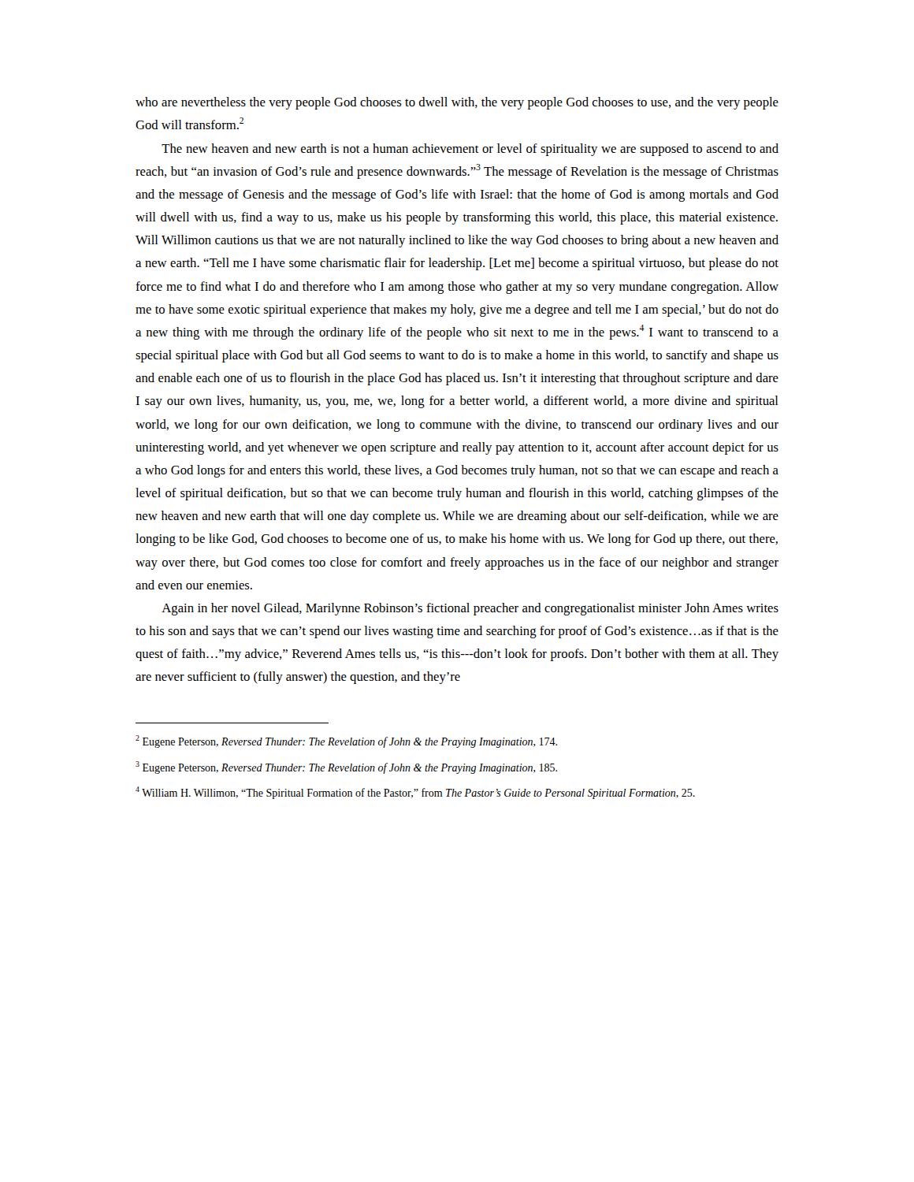who are nevertheless the very people God chooses to dwell with, the very people God chooses to use, and the very people God will transform.2
The new heaven and new earth is not a human achievement or level of spirituality we are supposed to ascend to and reach, but “an invasion of God’s rule and presence downwards.”3 The message of Revelation is the message of Christmas and the message of Genesis and the message of God’s life with Israel: that the home of God is among mortals and God will dwell with us, find a way to us, make us his people by transforming this world, this place, this material existence. Will Willimon cautions us that we are not naturally inclined to like the way God chooses to bring about a new heaven and a new earth. “Tell me I have some charismatic flair for leadership. [Let me] become a spiritual virtuoso, but please do not force me to find what I do and therefore who I am among those who gather at my so very mundane congregation. Allow me to have some exotic spiritual experience that makes my holy, give me a degree and tell me I am special,’ but do not do a new thing with me through the ordinary life of the people who sit next to me in the pews.4 I want to transcend to a special spiritual place with God but all God seems to want to do is to make a home in this world, to sanctify and shape us and enable each one of us to flourish in the place God has placed us. Isn’t it interesting that throughout scripture and dare I say our own lives, humanity, us, you, me, we, long for a better world, a different world, a more divine and spiritual world, we long for our own deification, we long to commune with the divine, to transcend our ordinary lives and our uninteresting world, and yet whenever we open scripture and really pay attention to it, account after account depict for us a who God longs for and enters this world, these lives, a God becomes truly human, not so that we can escape and reach a level of spiritual deification, but so that we can become truly human and flourish in this world, catching glimpses of the new heaven and new earth that will one day complete us. While we are dreaming about our self-deification, while we are longing to be like God, God chooses to become one of us, to make his home with us. We long for God up there, out there, way over there, but God comes too close for comfort and freely approaches us in the face of our neighbor and stranger and even our enemies.
Again in her novel Gilead, Marilynne Robinson’s fictional preacher and congregationalist minister John Ames writes to his son and says that we can’t spend our lives wasting time and searching for proof of God’s existence…as if that is the quest of faith…”my advice,” Reverend Ames tells us, “is this---don’t look for proofs. Don’t bother with them at all. They are never sufficient to (fully answer) the question, and they’re
2 Eugene Peterson, Reversed Thunder: The Revelation of John & the Praying Imagination, 174.
3 Eugene Peterson, Reversed Thunder: The Revelation of John & the Praying Imagination, 185.
4 William H. Willimon, “The Spiritual Formation of the Pastor,” from The Pastor’s Guide to Personal Spiritual Formation, 25.